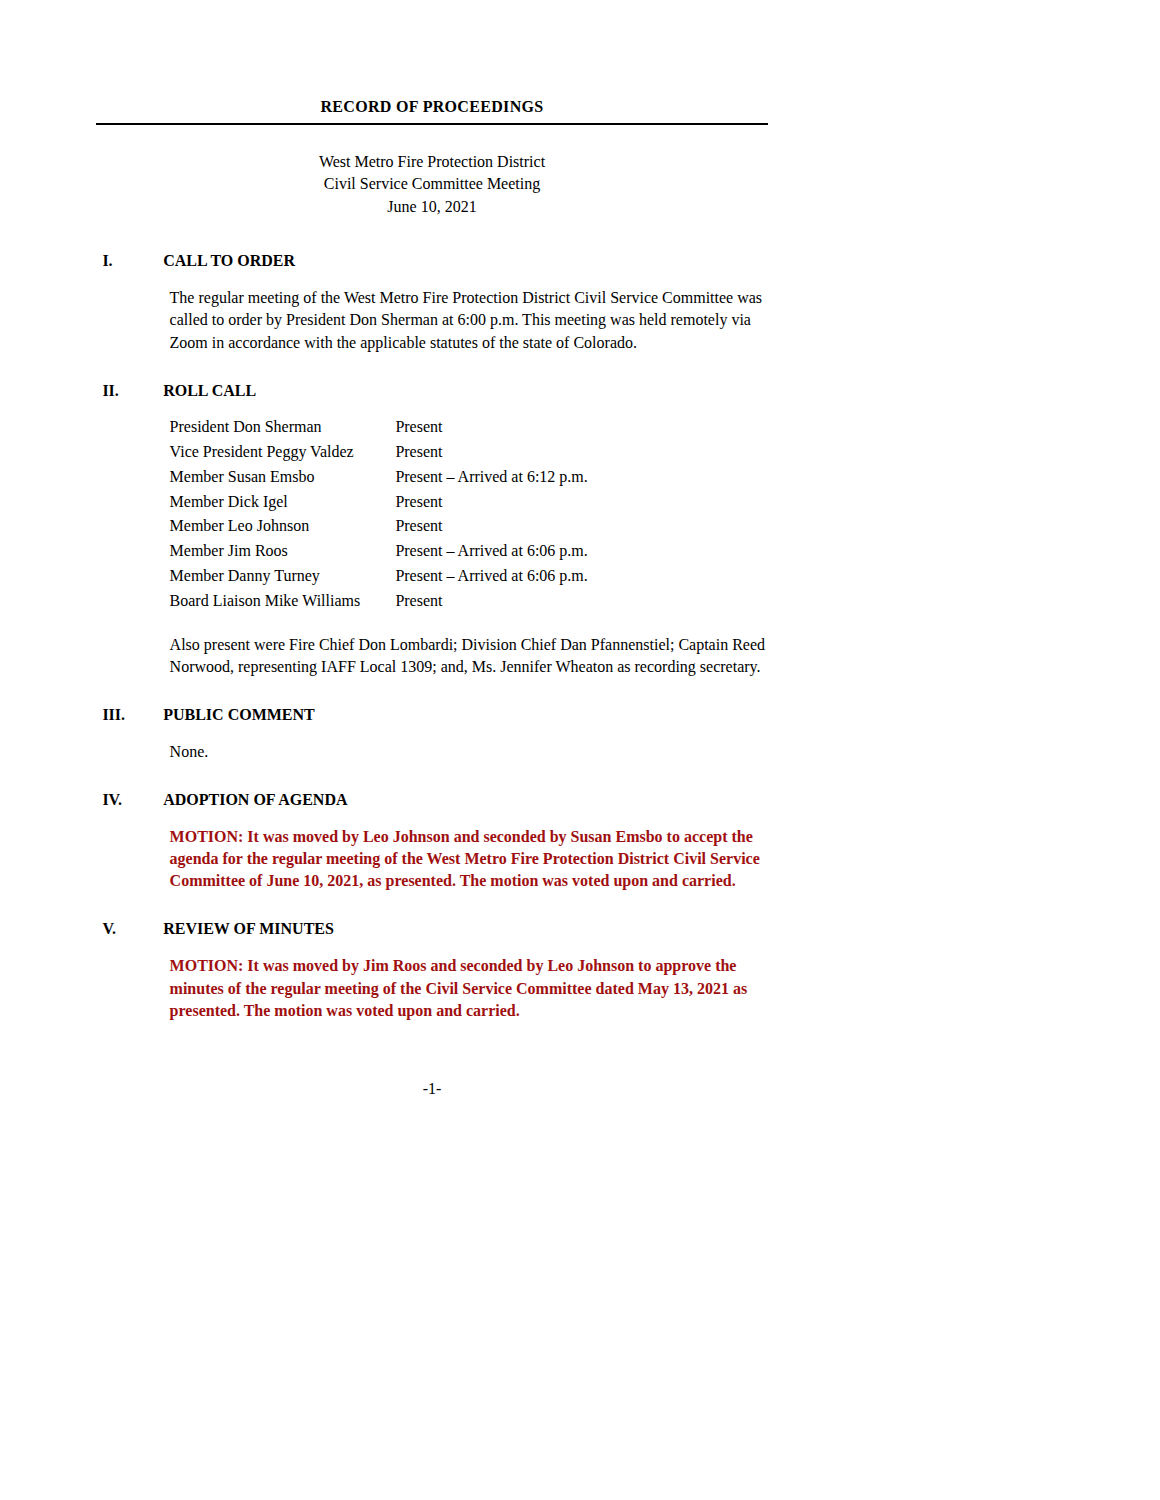RECORD OF PROCEEDINGS
West Metro Fire Protection District
Civil Service Committee Meeting
June 10, 2021
I. CALL TO ORDER
The regular meeting of the West Metro Fire Protection District Civil Service Committee was called to order by President Don Sherman at 6:00 p.m. This meeting was held remotely via Zoom in accordance with the applicable statutes of the state of Colorado.
II. ROLL CALL
| President Don Sherman | Present |
| Vice President Peggy Valdez | Present |
| Member Susan Emsbo | Present – Arrived at 6:12 p.m. |
| Member Dick Igel | Present |
| Member Leo Johnson | Present |
| Member Jim Roos | Present – Arrived at 6:06 p.m. |
| Member Danny Turney | Present – Arrived at 6:06 p.m. |
| Board Liaison Mike Williams | Present |
Also present were Fire Chief Don Lombardi; Division Chief Dan Pfannenstiel; Captain Reed Norwood, representing IAFF Local 1309; and, Ms. Jennifer Wheaton as recording secretary.
III. PUBLIC COMMENT
None.
IV. ADOPTION OF AGENDA
MOTION: It was moved by Leo Johnson and seconded by Susan Emsbo to accept the agenda for the regular meeting of the West Metro Fire Protection District Civil Service Committee of June 10, 2021, as presented. The motion was voted upon and carried.
V. REVIEW OF MINUTES
MOTION: It was moved by Jim Roos and seconded by Leo Johnson to approve the minutes of the regular meeting of the Civil Service Committee dated May 13, 2021 as presented. The motion was voted upon and carried.
-1-